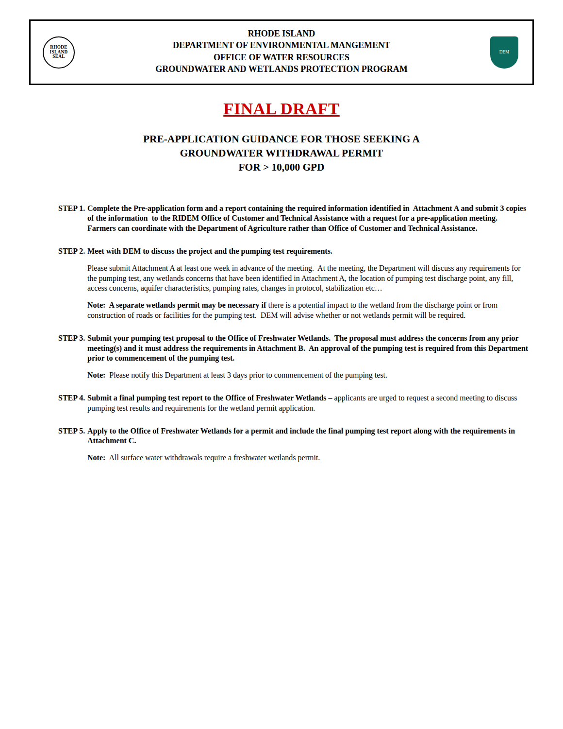RHODE
ISLAND
SEAL
RHODE ISLAND
DEPARTMENT OF ENVIRONMENTAL MANGEMENT
OFFICE OF WATER RESOURCES
GROUNDWATER AND WETLANDS PROTECTION PROGRAM
DEM
FINAL DRAFT
PRE-APPLICATION GUIDANCE FOR THOSE SEEKING A
GROUNDWATER WITHDRAWAL PERMIT
FOR > 10,000 GPD
STEP 1.
Complete the Pre-application form and a report containing the required information identified in Attachment A and submit 3 copies of the information to the RIDEM Office of Customer and Technical Assistance with a request for a pre-application meeting. Farmers can coordinate with the Department of Agriculture rather than Office of Customer and Technical Assistance.
STEP 2.
Meet with DEM to discuss the project and the pumping test requirements.
Please submit Attachment A at least one week in advance of the meeting. At the meeting, the Department will discuss any requirements for the pumping test, any wetlands concerns that have been identified in Attachment A, the location of pumping test discharge point, any fill, access concerns, aquifer characteristics, pumping rates, changes in protocol, stabilization etc…
Note: A separate wetlands permit may be necessary if there is a potential impact to the wetland from the discharge point or from construction of roads or facilities for the pumping test. DEM will advise whether or not wetlands permit will be required.
STEP 3.
Submit your pumping test proposal to the Office of Freshwater Wetlands. The proposal must address the concerns from any prior meeting(s) and it must address the requirements in Attachment B. An approval of the pumping test is required from this Department prior to commencement of the pumping test.
Note: Please notify this Department at least 3 days prior to commencement of the pumping test.
STEP 4.
Submit a final pumping test report to the Office of Freshwater Wetlands – applicants are urged to request a second meeting to discuss pumping test results and requirements for the wetland permit application.
STEP 5.
Apply to the Office of Freshwater Wetlands for a permit and include the final pumping test report along with the requirements in Attachment C.
Note: All surface water withdrawals require a freshwater wetlands permit.